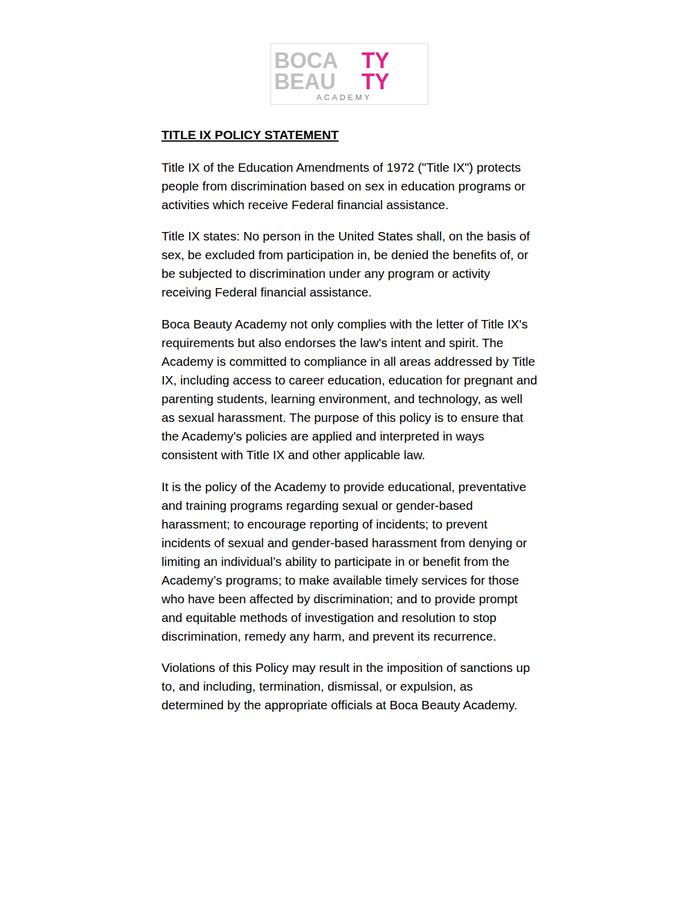TITLE IX POLICY STATEMENT
Title IX of the Education Amendments of 1972 ("Title IX") protects people from discrimination based on sex in education programs or activities which receive Federal financial assistance.
Title IX states: No person in the United States shall, on the basis of sex, be excluded from participation in, be denied the benefits of, or be subjected to discrimination under any program or activity receiving Federal financial assistance.
Boca Beauty Academy not only complies with the letter of Title IX's requirements but also endorses the law's intent and spirit. The Academy is committed to compliance in all areas addressed by Title IX, including access to career education, education for pregnant and parenting students, learning environment, and technology, as well as sexual harassment. The purpose of this policy is to ensure that the Academy's policies are applied and interpreted in ways consistent with Title IX and other applicable law.
It is the policy of the Academy to provide educational, preventative and training programs regarding sexual or gender-based harassment; to encourage reporting of incidents; to prevent incidents of sexual and gender-based harassment from denying or limiting an individual’s ability to participate in or benefit from the Academy’s programs; to make available timely services for those who have been affected by discrimination; and to provide prompt and equitable methods of investigation and resolution to stop discrimination, remedy any harm, and prevent its recurrence.
Violations of this Policy may result in the imposition of sanctions up to, and including, termination, dismissal, or expulsion, as determined by the appropriate officials at Boca Beauty Academy.